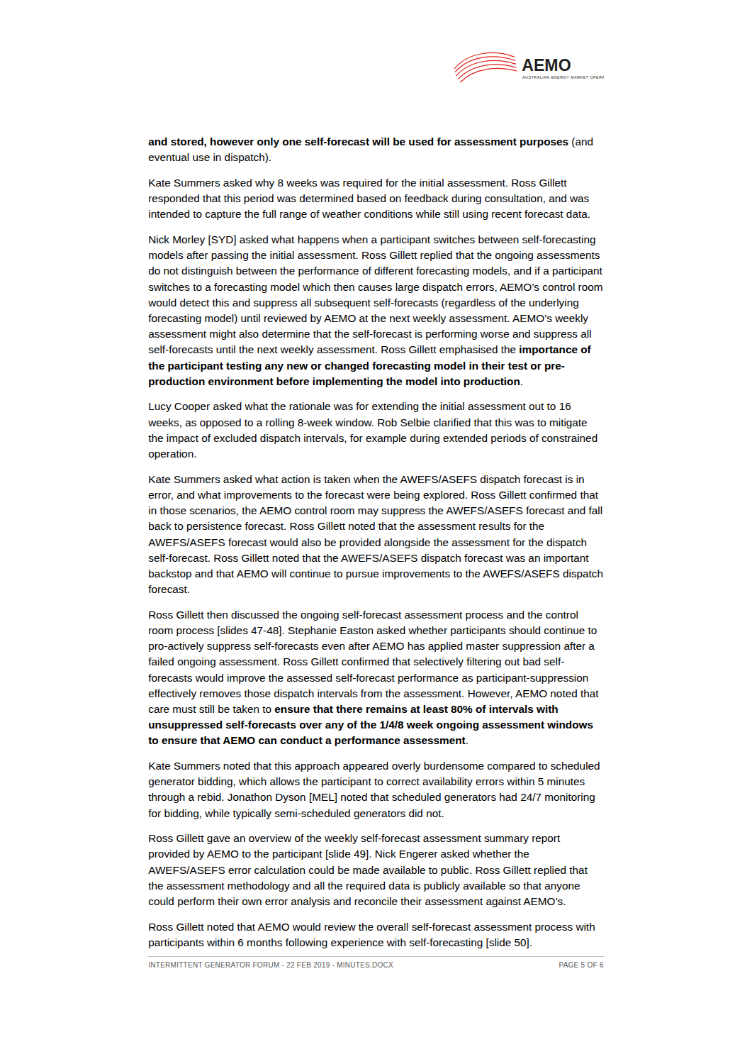and stored, however only one self-forecast will be used for assessment purposes (and eventual use in dispatch).
Kate Summers asked why 8 weeks was required for the initial assessment. Ross Gillett responded that this period was determined based on feedback during consultation, and was intended to capture the full range of weather conditions while still using recent forecast data.
Nick Morley [SYD] asked what happens when a participant switches between self-forecasting models after passing the initial assessment. Ross Gillett replied that the ongoing assessments do not distinguish between the performance of different forecasting models, and if a participant switches to a forecasting model which then causes large dispatch errors, AEMO’s control room would detect this and suppress all subsequent self-forecasts (regardless of the underlying forecasting model) until reviewed by AEMO at the next weekly assessment. AEMO’s weekly assessment might also determine that the self-forecast is performing worse and suppress all self-forecasts until the next weekly assessment. Ross Gillett emphasised the importance of the participant testing any new or changed forecasting model in their test or pre-production environment before implementing the model into production.
Lucy Cooper asked what the rationale was for extending the initial assessment out to 16 weeks, as opposed to a rolling 8-week window. Rob Selbie clarified that this was to mitigate the impact of excluded dispatch intervals, for example during extended periods of constrained operation.
Kate Summers asked what action is taken when the AWEFS/ASEFS dispatch forecast is in error, and what improvements to the forecast were being explored. Ross Gillett confirmed that in those scenarios, the AEMO control room may suppress the AWEFS/ASEFS forecast and fall back to persistence forecast. Ross Gillett noted that the assessment results for the AWEFS/ASEFS forecast would also be provided alongside the assessment for the dispatch self-forecast. Ross Gillett noted that the AWEFS/ASEFS dispatch forecast was an important backstop and that AEMO will continue to pursue improvements to the AWEFS/ASEFS dispatch forecast.
Ross Gillett then discussed the ongoing self-forecast assessment process and the control room process [slides 47-48]. Stephanie Easton asked whether participants should continue to pro-actively suppress self-forecasts even after AEMO has applied master suppression after a failed ongoing assessment. Ross Gillett confirmed that selectively filtering out bad self-forecasts would improve the assessed self-forecast performance as participant-suppression effectively removes those dispatch intervals from the assessment. However, AEMO noted that care must still be taken to ensure that there remains at least 80% of intervals with unsuppressed self-forecasts over any of the 1/4/8 week ongoing assessment windows to ensure that AEMO can conduct a performance assessment.
Kate Summers noted that this approach appeared overly burdensome compared to scheduled generator bidding, which allows the participant to correct availability errors within 5 minutes through a rebid. Jonathon Dyson [MEL] noted that scheduled generators had 24/7 monitoring for bidding, while typically semi-scheduled generators did not.
Ross Gillett gave an overview of the weekly self-forecast assessment summary report provided by AEMO to the participant [slide 49]. Nick Engerer asked whether the AWEFS/ASEFS error calculation could be made available to public. Ross Gillett replied that the assessment methodology and all the required data is publicly available so that anyone could perform their own error analysis and reconcile their assessment against AEMO’s.
Ross Gillett noted that AEMO would review the overall self-forecast assessment process with participants within 6 months following experience with self-forecasting [slide 50].
Intermittent Generator Forum - 22 Feb 2019 - Minutes.docx Page 5 of 6